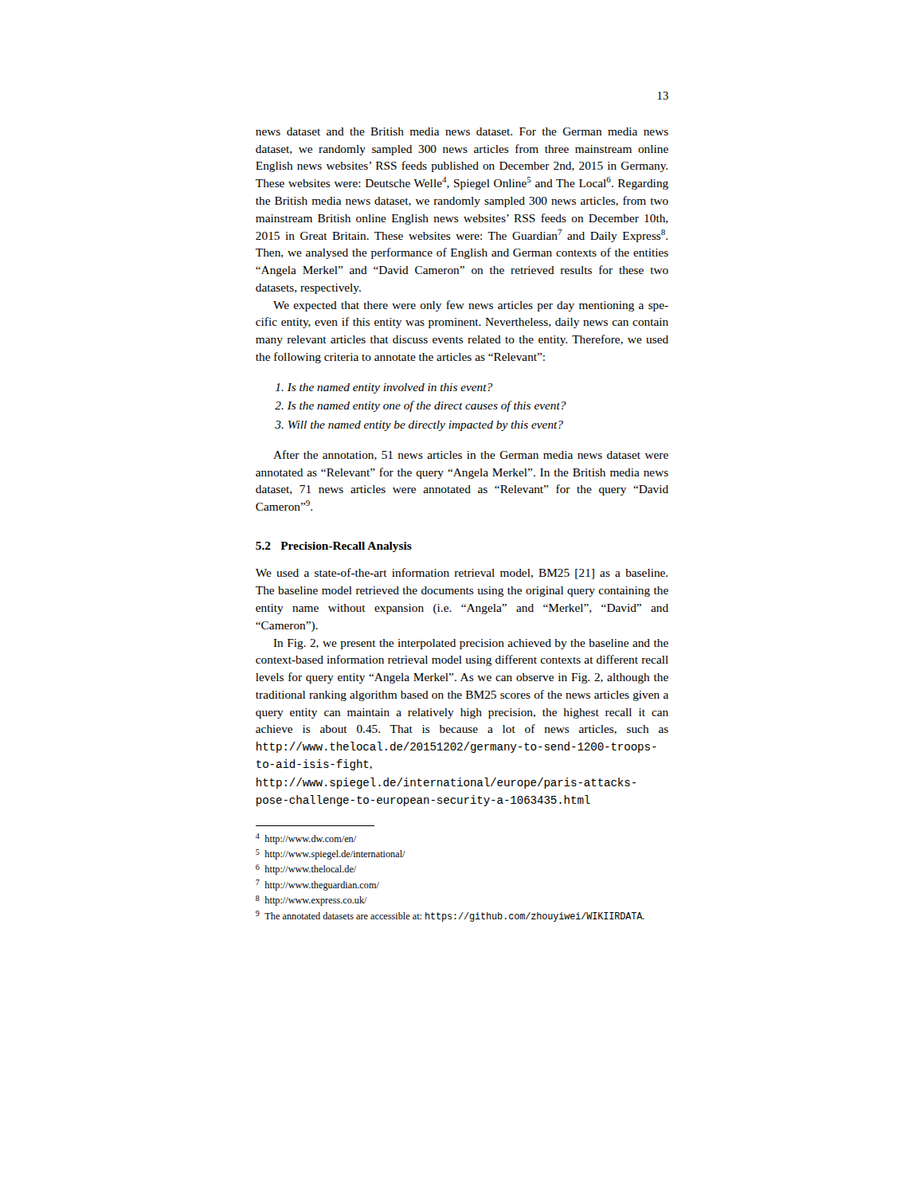13
news dataset and the British media news dataset. For the German media news dataset, we randomly sampled 300 news articles from three mainstream online English news websites’ RSS feeds published on December 2nd, 2015 in Germany. These websites were: Deutsche Welle4, Spiegel Online5 and The Local6. Regarding the British media news dataset, we randomly sampled 300 news articles, from two mainstream British online English news websites’ RSS feeds on December 10th, 2015 in Great Britain. These websites were: The Guardian7 and Daily Express8. Then, we analysed the performance of English and German contexts of the entities “Angela Merkel” and “David Cameron” on the retrieved results for these two datasets, respectively.
We expected that there were only few news articles per day mentioning a specific entity, even if this entity was prominent. Nevertheless, daily news can contain many relevant articles that discuss events related to the entity. Therefore, we used the following criteria to annotate the articles as “Relevant”:
Is the named entity involved in this event?
Is the named entity one of the direct causes of this event?
Will the named entity be directly impacted by this event?
After the annotation, 51 news articles in the German media news dataset were annotated as “Relevant” for the query “Angela Merkel”. In the British media news dataset, 71 news articles were annotated as “Relevant” for the query “David Cameron”9.
5.2 Precision-Recall Analysis
We used a state-of-the-art information retrieval model, BM25 [21] as a baseline. The baseline model retrieved the documents using the original query containing the entity name without expansion (i.e. “Angela” and “Merkel”, “David” and “Cameron”).
In Fig. 2, we present the interpolated precision achieved by the baseline and the context-based information retrieval model using different contexts at different recall levels for query entity “Angela Merkel”. As we can observe in Fig. 2, although the traditional ranking algorithm based on the BM25 scores of the news articles given a query entity can maintain a relatively high precision, the highest recall it can achieve is about 0.45. That is because a lot of news articles, such as http://www.thelocal.de/20151202/germany-to-send-1200-troops-to-aid-isis-fight, http://www.spiegel.de/international/europe/paris-attacks-pose-challenge-to-european-security-a-1063435.html
4 http://www.dw.com/en/
5 http://www.spiegel.de/international/
6 http://www.thelocal.de/
7 http://www.theguardian.com/
8 http://www.express.co.uk/
9 The annotated datasets are accessible at: https://github.com/zhouyiwei/WIKIIRDATA.